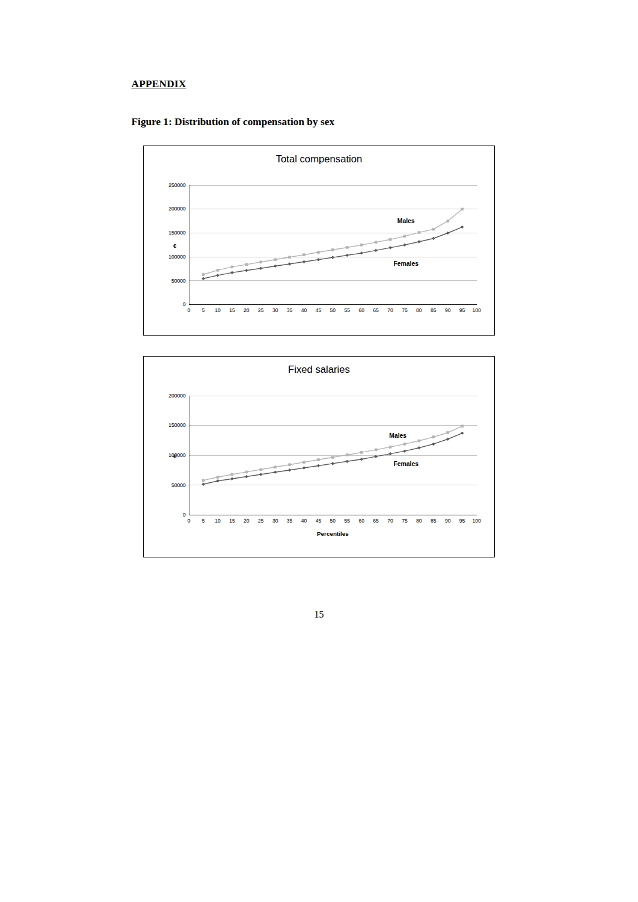APPENDIX
Figure 1: Distribution of compensation by sex
Total compensation
0 50000 100000 150000 200000 250000 € 0 5 10 15 20 25 30 35 40 45 50 55 60 65 70 75 80 85 90 95 100 Males Females
Fixed salaries
0 50000 100000 150000 200000 € 0 5 10 15 20 25 30 35 40 45 50 55 60 65 70 75 80 85 90 95 100 Percentiles Males Females
15